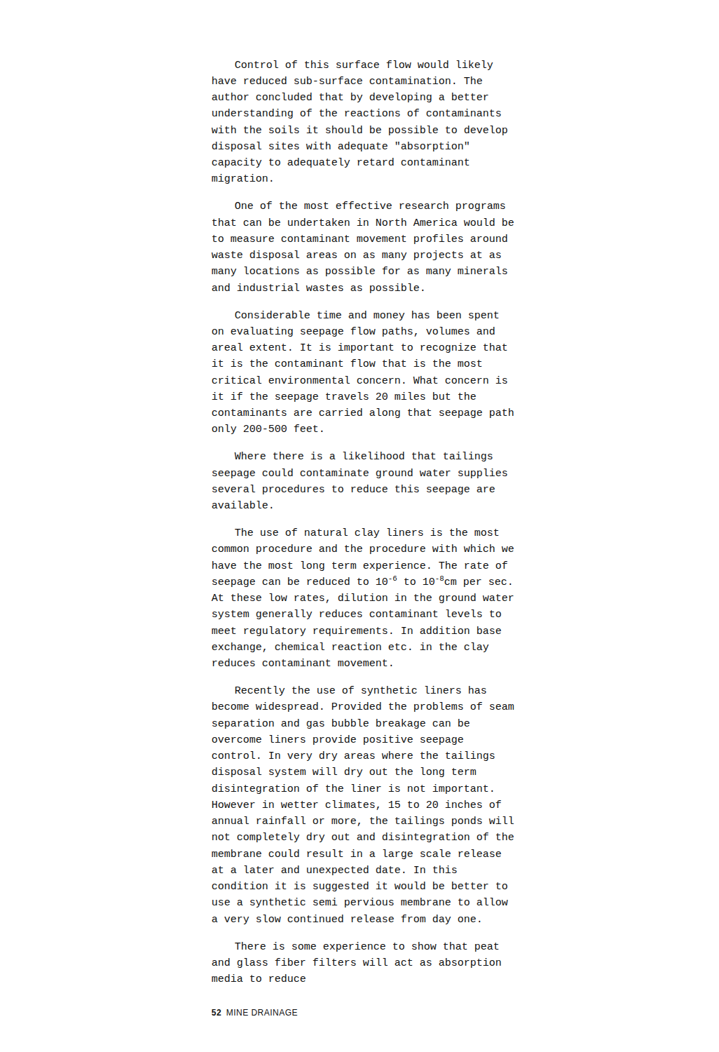Control of this surface flow would likely have reduced sub-surface contamination. The author concluded that by developing a better understanding of the reactions of contaminants with the soils it should be possible to develop disposal sites with adequate "absorption" capacity to adequately retard contaminant migration.
One of the most effective research programs that can be undertaken in North America would be to measure contaminant movement profiles around waste disposal areas on as many projects at as many locations as possible for as many minerals and industrial wastes as possible.
Considerable time and money has been spent on evaluating seepage flow paths, volumes and areal extent. It is important to recognize that it is the contaminant flow that is the most critical environmental concern. What concern is it if the seepage travels 20 miles but the contaminants are carried along that seepage path only 200-500 feet.
Where there is a likelihood that tailings seepage could contaminate ground water supplies several procedures to reduce this seepage are available.
The use of natural clay liners is the most common procedure and the procedure with which we have the most long term experience. The rate of seepage can be reduced to 10-6 to 10-8cm per sec. At these low rates, dilution in the ground water system generally reduces contaminant levels to meet regulatory requirements. In addition base exchange, chemical reaction etc. in the clay reduces contaminant movement.
Recently the use of synthetic liners has become widespread. Provided the problems of seam separation and gas bubble breakage can be overcome liners provide positive seepage control. In very dry areas where the tailings disposal system will dry out the long term disintegration of the liner is not important. However in wetter climates, 15 to 20 inches of annual rainfall or more, the tailings ponds will not completely dry out and disintegration of the membrane could result in a large scale release at a later and unexpected date. In this condition it is suggested it would be better to use a synthetic semi pervious membrane to allow a very slow continued release from day one.
There is some experience to show that peat and glass fiber filters will act as absorption media to reduce
52 MINE DRAINAGE